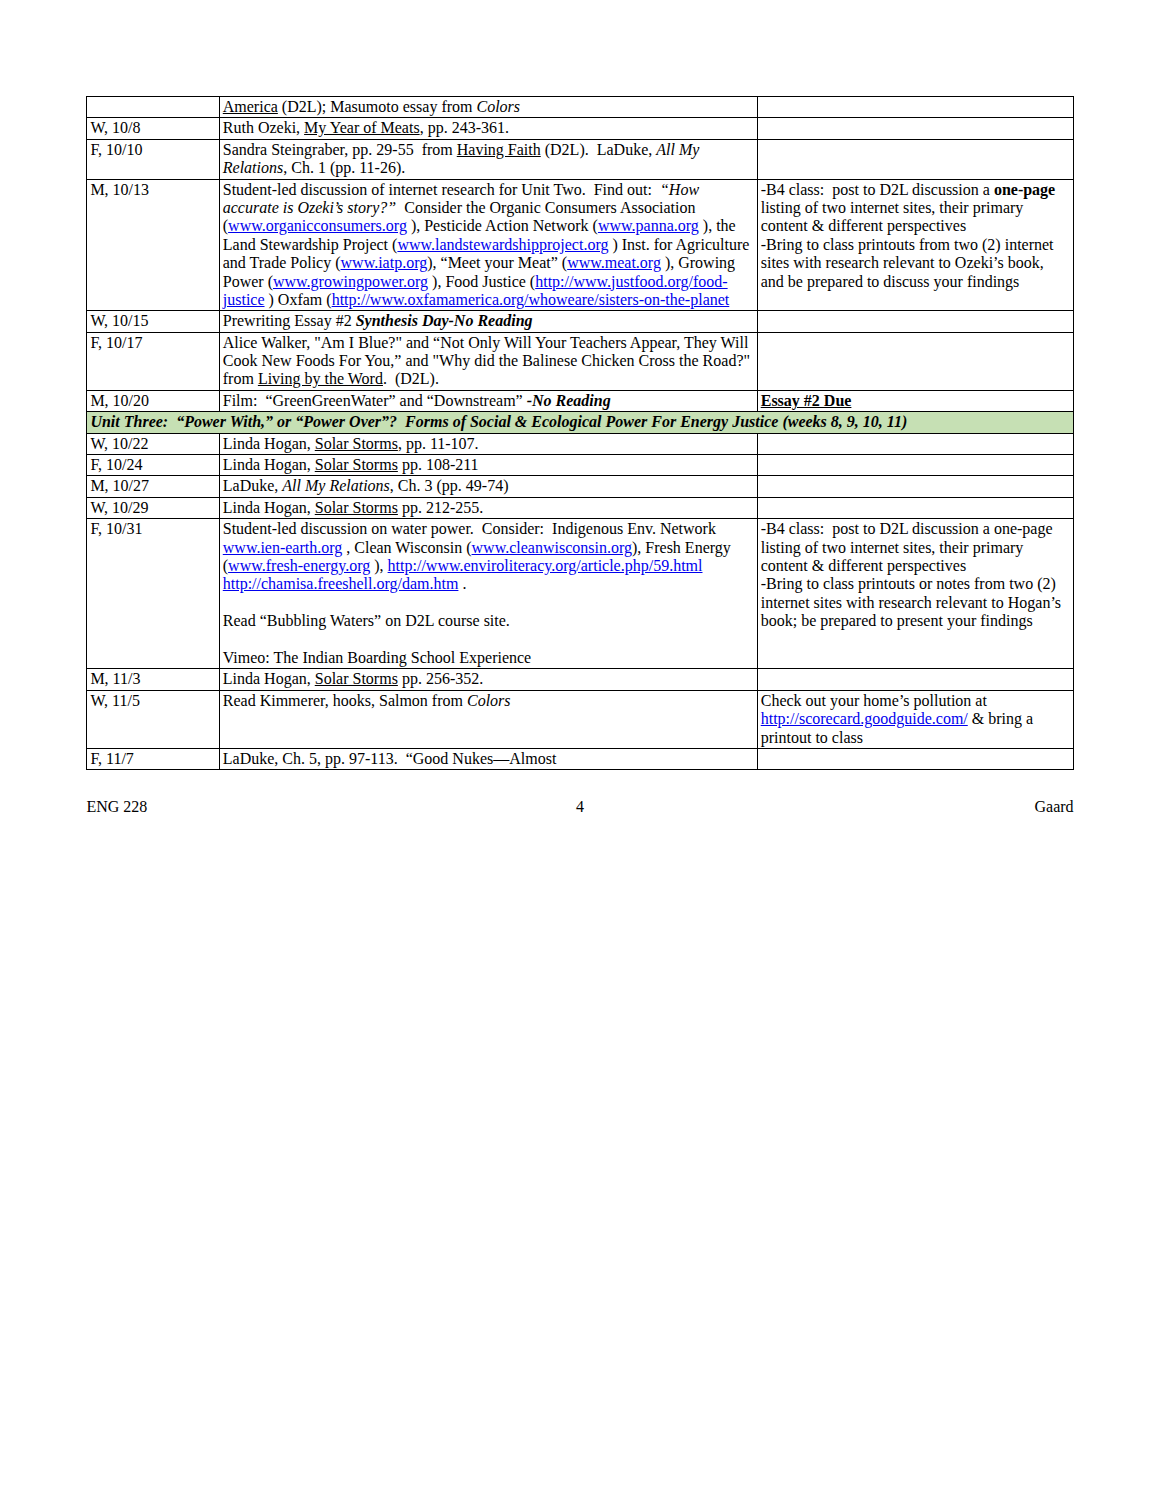| | America (D2L); Masumoto essay from Colors | |
| W, 10/8 | Ruth Ozeki, My Year of Meats , pp. 243-361. | |
| F, 10/10 | Sandra Steingraber, pp. 29-55 from Having Faith (D2L). LaDuke, All My Relations , Ch. 1 (pp. 11-26). | |
| M, 10/13 | Student-led discussion of internet research for Unit Two. Find out: “How accurate is Ozeki’s story?” Consider the Organic Consumers Association ( www.organicconsumers.org ), Pesticide Action Network ( www.panna.org ), the Land Stewardship Project ( www.landstewardshipproject.org ) Inst. for Agriculture and Trade Policy ( www.iatp.org ), “Meet your Meat” ( www.meat.org ), Growing Power ( www.growingpower.org ), Food Justice ( http://www.justfood.org/food-justice ) Oxfam ( http://www.oxfamamerica.org/whoweare/sisters-on-the-planet | -B4 class: post to D2L discussion a one-page listing of two internet sites, their primary content & different perspectives -Bring to class printouts from two (2) internet sites with research relevant to Ozeki’s book, and be prepared to discuss your findings |
| W, 10/15 | Prewriting Essay #2 Synthesis Day-No Reading | |
| F, 10/17 | Alice Walker, "Am I Blue?" and “Not Only Will Your Teachers Appear, They Will Cook New Foods For You,” and "Why did the Balinese Chicken Cross the Road?" from Living by the Word . (D2L). | |
| M, 10/20 | Film: “GreenGreenWater” and “Downstream” -No Reading | Essay #2 Due |
| Unit Three: “Power With,” or “Power Over”? Forms of Social & Ecological Power For Energy Justice (weeks 8, 9, 10, 11) |
| W, 10/22 | Linda Hogan, Solar Storms , pp. 11-107. | |
| F, 10/24 | Linda Hogan, Solar Storms pp. 108-211 | |
| M, 10/27 | LaDuke, All My Relations , Ch. 3 (pp. 49-74) | |
| W, 10/29 | Linda Hogan, Solar Storms pp. 212-255. | |
| F, 10/31 | Student-led discussion on water power. Consider: Indigenous Env. Network www.ien-earth.org , Clean Wisconsin ( www.cleanwisconsin.org ), Fresh Energy ( www.fresh-energy.org ), http://www.enviroliteracy.org/article.php/59.html http://chamisa.freeshell.org/dam.htm . Read “Bubbling Waters” on D2L course site. Vimeo: The Indian Boarding School Experience | -B4 class: post to D2L discussion a one-page listing of two internet sites, their primary content & different perspectives -Bring to class printouts or notes from two (2) internet sites with research relevant to Hogan’s book; be prepared to present your findings |
| M, 11/3 | Linda Hogan, Solar Storms pp. 256-352. | |
| W, 11/5 | Read Kimmerer, hooks, Salmon from Colors | Check out your home’s pollution at http://scorecard.goodguide.com/ & bring a printout to class |
| F, 11/7 | LaDuke, Ch. 5, pp. 97-113. “Good Nukes—Almost | |
ENG 228
4
Gaard